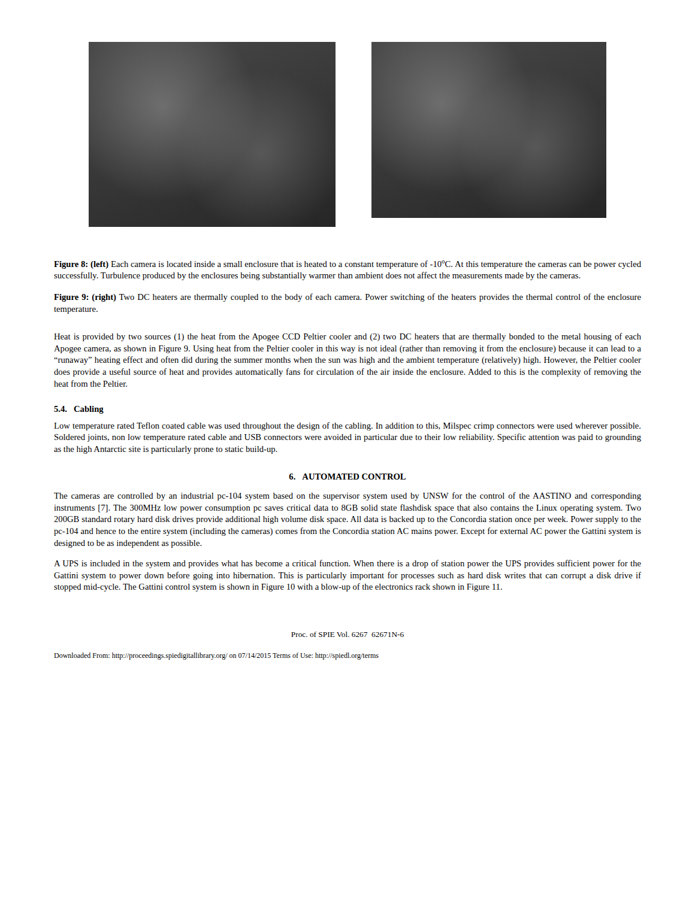Figure 8: (left) Each camera is located inside a small enclosure that is heated to a constant temperature of -10oC. At this temperature the cameras can be power cycled successfully. Turbulence produced by the enclosures being substantially warmer than ambient does not affect the measurements made by the cameras.
Figure 9: (right) Two DC heaters are thermally coupled to the body of each camera. Power switching of the heaters provides the thermal control of the enclosure temperature.
Heat is provided by two sources (1) the heat from the Apogee CCD Peltier cooler and (2) two DC heaters that are thermally bonded to the metal housing of each Apogee camera, as shown in Figure 9. Using heat from the Peltier cooler in this way is not ideal (rather than removing it from the enclosure) because it can lead to a “runaway” heating effect and often did during the summer months when the sun was high and the ambient temperature (relatively) high. However, the Peltier cooler does provide a useful source of heat and provides automatically fans for circulation of the air inside the enclosure. Added to this is the complexity of removing the heat from the Peltier.
5.4. Cabling
Low temperature rated Teflon coated cable was used throughout the design of the cabling. In addition to this, Milspec crimp connectors were used wherever possible. Soldered joints, non low temperature rated cable and USB connectors were avoided in particular due to their low reliability. Specific attention was paid to grounding as the high Antarctic site is particularly prone to static build-up.
6. AUTOMATED CONTROL
The cameras are controlled by an industrial pc-104 system based on the supervisor system used by UNSW for the control of the AASTINO and corresponding instruments [7]. The 300MHz low power consumption pc saves critical data to 8GB solid state flashdisk space that also contains the Linux operating system. Two 200GB standard rotary hard disk drives provide additional high volume disk space. All data is backed up to the Concordia station once per week. Power supply to the pc-104 and hence to the entire system (including the cameras) comes from the Concordia station AC mains power. Except for external AC power the Gattini system is designed to be as independent as possible.
A UPS is included in the system and provides what has become a critical function. When there is a drop of station power the UPS provides sufficient power for the Gattini system to power down before going into hibernation. This is particularly important for processes such as hard disk writes that can corrupt a disk drive if stopped mid-cycle. The Gattini control system is shown in Figure 10 with a blow-up of the electronics rack shown in Figure 11.
Proc. of SPIE Vol. 6267 62671N-6
Downloaded From: http://proceedings.spiedigitallibrary.org/ on 07/14/2015 Terms of Use: http://spiedl.org/terms